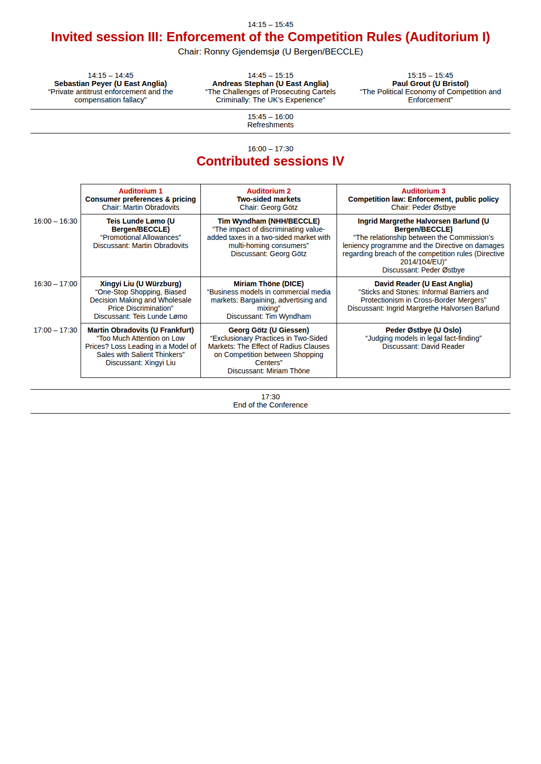14:15 – 15:45
Invited session III: Enforcement of the Competition Rules (Auditorium I)
Chair: Ronny Gjendemsjø (U Bergen/BECCLE)
| 14:15 – 14:45 Sebastian Peyer (U East Anglia) “Private antitrust enforcement and the compensation fallacy” | 14:45 – 15:15 Andreas Stephan (U East Anglia) “The Challenges of Prosecuting Cartels Criminally: The UK’s Experience” | 15:15 – 15:45 Paul Grout (U Bristol) “The Political Economy of Competition and Enforcement” |
15:45 – 16:00
Refreshments
16:00 – 17:30
Contributed sessions IV
| | Auditorium 1 Consumer preferences & pricing Chair: Martin Obradovits | Auditorium 2 Two-sided markets Chair: Georg Götz | Auditorium 3 Competition law: Enforcement, public policy Chair: Peder Østbye |
| --- | --- | --- | --- |
| 16:00 – 16:30 | Teis Lunde Lømo (U Bergen/BECCLE) “Promotional Allowances” Discussant: Martin Obradovits | Tim Wyndham (NHH/BECCLE) “The impact of discriminating value-added taxes in a two-sided market with multi-homing consumers” Discussant: Georg Götz | Ingrid Margrethe Halvorsen Barlund (U Bergen/BECCLE) “The relationship between the Commission’s leniency programme and the Directive on damages regarding breach of the competition rules (Directive 2014/104/EU)” Discussant: Peder Østbye |
| 16:30 – 17:00 | Xingyi Liu (U Würzburg) “One-Stop Shopping, Biased Decision Making and Wholesale Price Discrimination” Discussant: Teis Lunde Lømo | Miriam Thöne (DICE) “Business models in commercial media markets: Bargaining, advertising and mixing” Discussant: Tim Wyndham | David Reader (U East Anglia) “Sticks and Stones: Informal Barriers and Protectionism in Cross-Border Mergers” Discussant: Ingrid Margrethe Halvorsen Barlund |
| 17:00 – 17:30 | Martin Obradovits (U Frankfurt) “Too Much Attention on Low Prices? Loss Leading in a Model of Sales with Salient Thinkers” Discussant: Xingyi Liu | Georg Götz (U Giessen) “Exclusionary Practices in Two-Sided Markets: The Effect of Radius Clauses on Competition between Shopping Centers” Discussant: Miriam Thöne | Peder Østbye (U Oslo) “Judging models in legal fact-finding” Discussant: David Reader |
17:30
End of the Conference